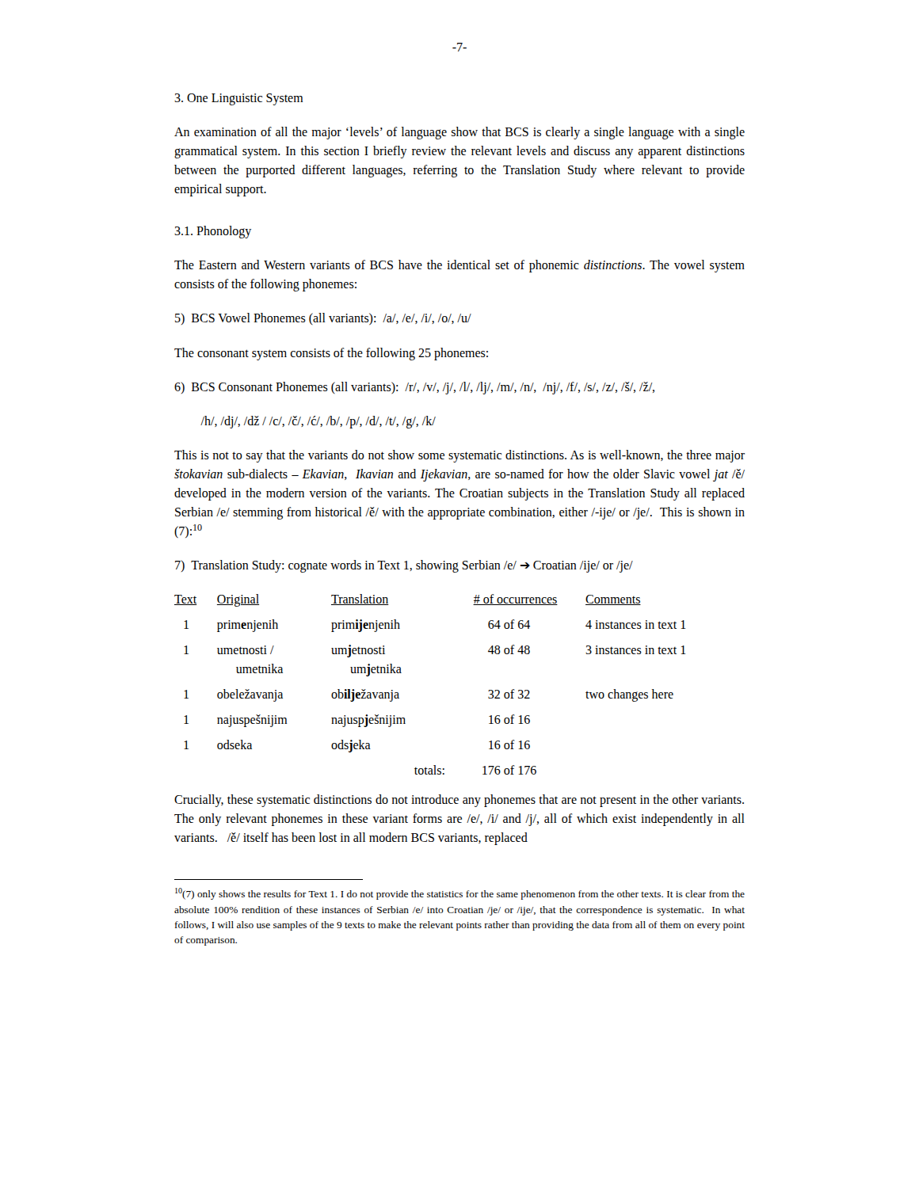-7-
3. One Linguistic System
An examination of all the major ‘levels’ of language show that BCS is clearly a single language with a single grammatical system. In this section I briefly review the relevant levels and discuss any apparent distinctions between the purported different languages, referring to the Translation Study where relevant to provide empirical support.
3.1. Phonology
The Eastern and Western variants of BCS have the identical set of phonemic distinctions. The vowel system consists of the following phonemes:
5) BCS Vowel Phonemes (all variants): /a/, /e/, /i/, /o/, /u/
The consonant system consists of the following 25 phonemes:
6) BCS Consonant Phonemes (all variants): /r/, /v/, /j/, /l/, /lj/, /m/, /n/, /nj/, /f/, /s/, /z/, /š/, /ž/,
/h/, /dj/, /dž / /c/, /č/, /ć/, /b/, /p/, /d/, /t/, /g/, /k/
This is not to say that the variants do not show some systematic distinctions. As is well-known, the three major štokavian sub-dialects – Ekavian, Ikavian and Ijekavian, are so-named for how the older Slavic vowel jat /ě/ developed in the modern version of the variants. The Croatian subjects in the Translation Study all replaced Serbian /e/ stemming from historical /ě/ with the appropriate combination, either /-ije/ or /je/. This is shown in (7):10
7) Translation Study: cognate words in Text 1, showing Serbian /e/ ➔ Croatian /ije/ or /je/
| Text | Original | Translation | # of occurrences | Comments |
| --- | --- | --- | --- | --- |
| 1 | prim e njenih | prim ije njenih | 64 of 64 | 4 instances in text 1 |
| 1 | umetnosti / umetnika | um j etnosti um j etnika | 48 of 48 | 3 instances in text 1 |
| 1 | obeležavanja | ob ilje žavanja | 32 of 32 | two changes here |
| 1 | najuspešnijim | najusp j ešnijim | 16 of 16 | |
| 1 | odseka | ods j eka | 16 of 16 | |
| | | totals: | 176 of 176 | |
Crucially, these systematic distinctions do not introduce any phonemes that are not present in the other variants. The only relevant phonemes in these variant forms are /e/, /i/ and /j/, all of which exist independently in all variants. /ě/ itself has been lost in all modern BCS variants, replaced
10(7) only shows the results for Text 1. I do not provide the statistics for the same phenomenon from the other texts. It is clear from the absolute 100% rendition of these instances of Serbian /e/ into Croatian /je/ or /ije/, that the correspondence is systematic. In what follows, I will also use samples of the 9 texts to make the relevant points rather than providing the data from all of them on every point of comparison.